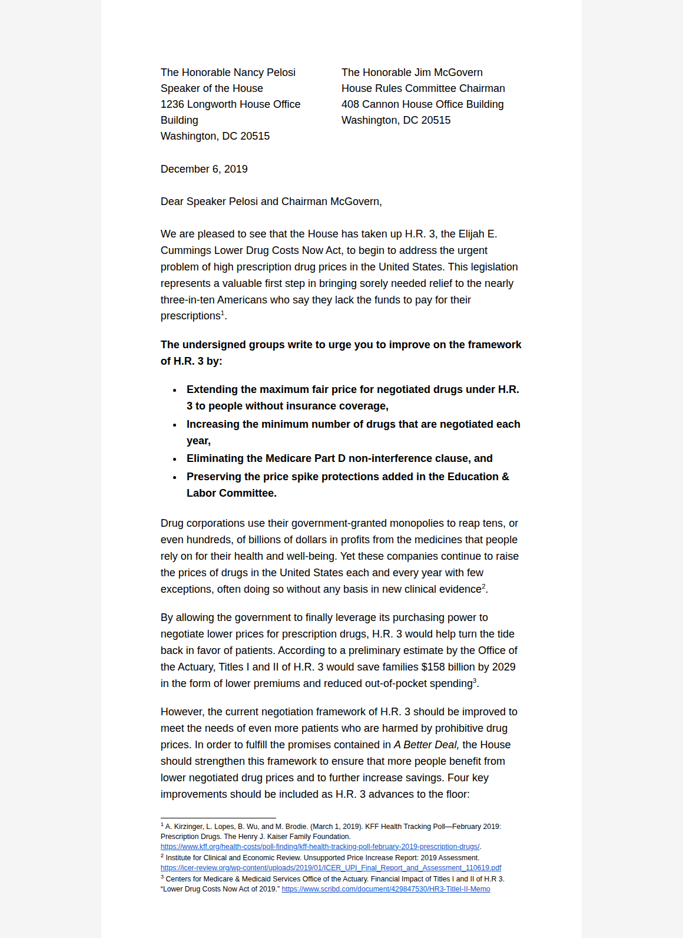| The Honorable Nancy Pelosi Speaker of the House 1236 Longworth House Office Building Washington, DC 20515 | The Honorable Jim McGovern House Rules Committee Chairman 408 Cannon House Office Building Washington, DC 20515 |
December 6, 2019
Dear Speaker Pelosi and Chairman McGovern,
We are pleased to see that the House has taken up H.R. 3, the Elijah E. Cummings Lower Drug Costs Now Act, to begin to address the urgent problem of high prescription drug prices in the United States. This legislation represents a valuable first step in bringing sorely needed relief to the nearly three-in-ten Americans who say they lack the funds to pay for their prescriptions1.
The undersigned groups write to urge you to improve on the framework of H.R. 3 by:
Extending the maximum fair price for negotiated drugs under H.R. 3 to people without insurance coverage,
Increasing the minimum number of drugs that are negotiated each year,
Eliminating the Medicare Part D non-interference clause, and
Preserving the price spike protections added in the Education & Labor Committee.
Drug corporations use their government-granted monopolies to reap tens, or even hundreds, of billions of dollars in profits from the medicines that people rely on for their health and well-being. Yet these companies continue to raise the prices of drugs in the United States each and every year with few exceptions, often doing so without any basis in new clinical evidence2.
By allowing the government to finally leverage its purchasing power to negotiate lower prices for prescription drugs, H.R. 3 would help turn the tide back in favor of patients. According to a preliminary estimate by the Office of the Actuary, Titles I and II of H.R. 3 would save families $158 billion by 2029 in the form of lower premiums and reduced out-of-pocket spending3.
However, the current negotiation framework of H.R. 3 should be improved to meet the needs of even more patients who are harmed by prohibitive drug prices. In order to fulfill the promises contained in A Better Deal, the House should strengthen this framework to ensure that more people benefit from lower negotiated drug prices and to further increase savings. Four key improvements should be included as H.R. 3 advances to the floor:
1 A. Kirzinger, L. Lopes, B. Wu, and M. Brodie. (March 1, 2019). KFF Health Tracking Poll—February 2019: Prescription Drugs. The Henry J. Kaiser Family Foundation.
https://www.kff.org/health-costs/poll-finding/kff-health-tracking-poll-february-2019-prescription-drugs/.
2 Institute for Clinical and Economic Review. Unsupported Price Increase Report: 2019 Assessment.
https://icer-review.org/wp-content/uploads/2019/01/ICER_UPI_Final_Report_and_Assessment_110619.pdf
3 Centers for Medicare & Medicaid Services Office of the Actuary. Financial Impact of Titles I and II of H.R 3. “Lower Drug Costs Now Act of 2019.” https://www.scribd.com/document/429847530/HR3-TitleI-II-Memo